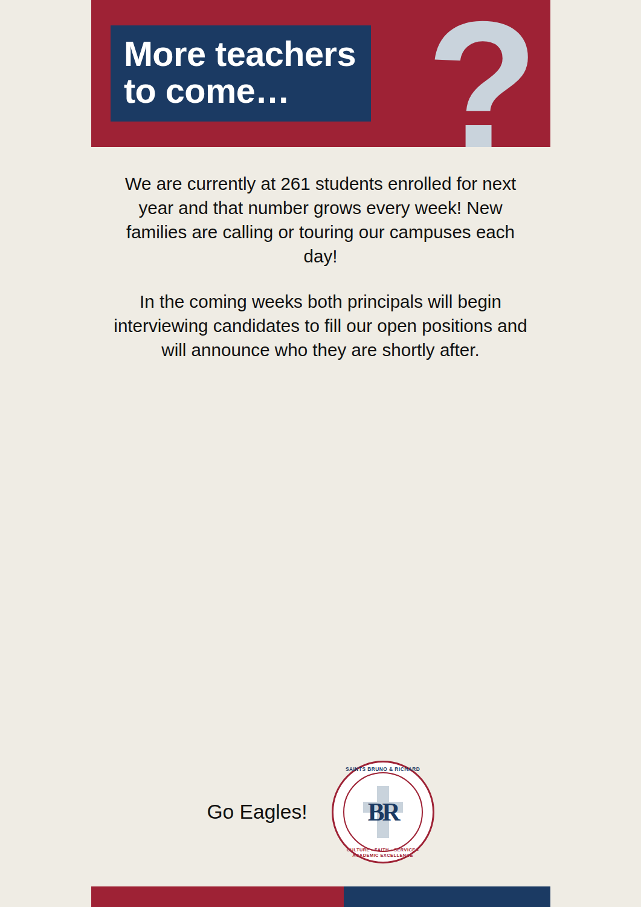?
More teachers to come…
We are currently at 261 students enrolled for next year and that number grows every week! New families are calling or touring our campuses each day!
In the coming weeks both principals will begin interviewing candidates to fill our open positions and will announce who they are shortly after.
Go Eagles!
Saints Bruno & Richard Culture • Faith • Service • Academic Excellence
BR